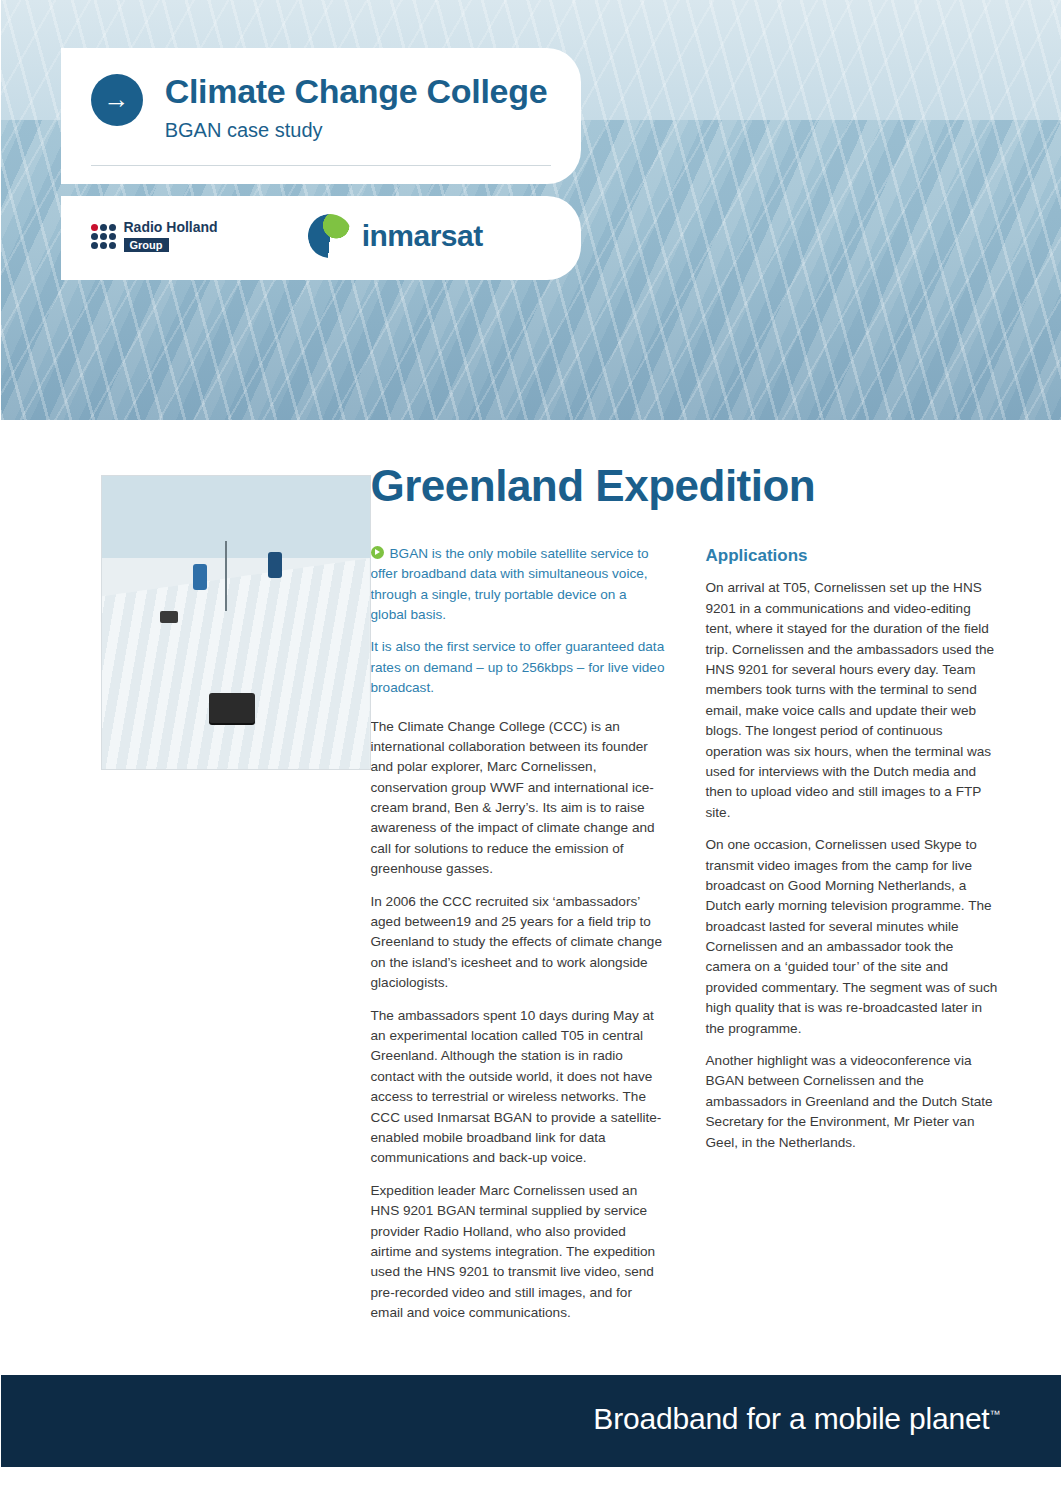→
Climate Change College
BGAN case study
Radio Holland
Group
inmarsat
Greenland Expedition
BGAN is the only mobile satellite service to offer broadband data with simultaneous voice, through a single, truly portable device on a global basis.
It is also the first service to offer guaranteed data rates on demand – up to 256kbps – for live video broadcast.
The Climate Change College (CCC) is an international collaboration between its founder and polar explorer, Marc Cornelissen, conservation group WWF and international ice-cream brand, Ben & Jerry’s. Its aim is to raise awareness of the impact of climate change and call for solutions to reduce the emission of greenhouse gasses.
In 2006 the CCC recruited six ‘ambassadors’ aged between19 and 25 years for a field trip to Greenland to study the effects of climate change on the island’s icesheet and to work alongside glaciologists.
The ambassadors spent 10 days during May at an experimental location called T05 in central Greenland. Although the station is in radio contact with the outside world, it does not have access to terrestrial or wireless networks. The CCC used Inmarsat BGAN to provide a satellite-enabled mobile broadband link for data communications and back-up voice.
Expedition leader Marc Cornelissen used an HNS 9201 BGAN terminal supplied by service provider Radio Holland, who also provided airtime and systems integration. The expedition used the HNS 9201 to transmit live video, send pre-recorded video and still images, and for email and voice communications.
Applications
On arrival at T05, Cornelissen set up the HNS 9201 in a communications and video-editing tent, where it stayed for the duration of the field trip. Cornelissen and the ambassadors used the HNS 9201 for several hours every day. Team members took turns with the terminal to send email, make voice calls and update their web blogs. The longest period of continuous operation was six hours, when the terminal was used for interviews with the Dutch media and then to upload video and still images to a FTP site.
On one occasion, Cornelissen used Skype to transmit video images from the camp for live broadcast on Good Morning Netherlands, a Dutch early morning television programme. The broadcast lasted for several minutes while Cornelissen and an ambassador took the camera on a ‘guided tour’ of the site and provided commentary. The segment was of such high quality that is was re-broadcasted later in the programme.
Another highlight was a videoconference via BGAN between Cornelissen and the ambassadors in Greenland and the Dutch State Secretary for the Environment, Mr Pieter van Geel, in the Netherlands.
Broadband for a mobile planet™